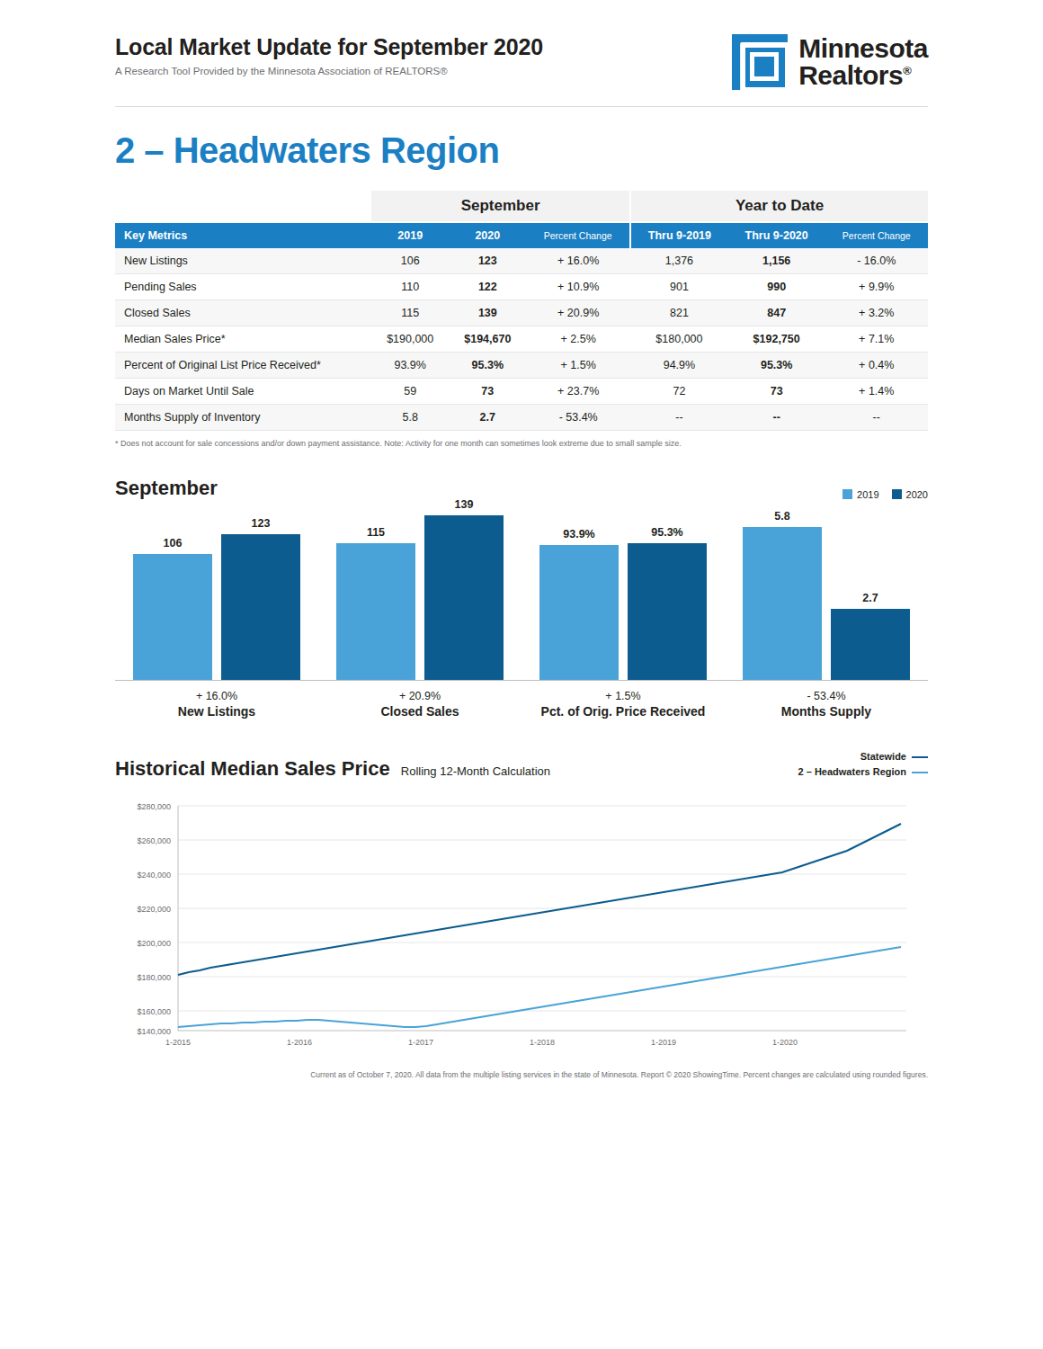Local Market Update for September 2020
A Research Tool Provided by the Minnesota Association of REALTORS®
Minnesota Realtors®
2 – Headwaters Region
| | September | Year to Date |
| --- | --- | --- |
| Key Metrics | 2019 | 2020 | Percent Change | Thru 9-2019 | Thru 9-2020 | Percent Change |
| New Listings | 106 | 123 | + 16.0% | 1,376 | 1,156 | - 16.0% |
| Pending Sales | 110 | 122 | + 10.9% | 901 | 990 | + 9.9% |
| Closed Sales | 115 | 139 | + 20.9% | 821 | 847 | + 3.2% |
| Median Sales Price* | $190,000 | $194,670 | + 2.5% | $180,000 | $192,750 | + 7.1% |
| Percent of Original List Price Received* | 93.9% | 95.3% | + 1.5% | 94.9% | 95.3% | + 0.4% |
| Days on Market Until Sale | 59 | 73 | + 23.7% | 72 | 73 | + 1.4% |
| Months Supply of Inventory | 5.8 | 2.7 | - 53.4% | -- | -- | -- |
* Does not account for sale concessions and/or down payment assistance. Note: Activity for one month can sometimes look extreme due to small sample size.
September
2019 2020
106
123
115
139
93.9%
95.3%
5.8
2.7
+ 16.0%
New Listings
+ 20.9%
Closed Sales
+ 1.5%
Pct. of Orig. Price Received
- 53.4%
Months Supply
Historical Median Sales Price Rolling 12-Month Calculation
Statewide
2 – Headwaters Region
$280,000 $260,000 $240,000 $220,000 $200,000 $180,000 $160,000 $140,000 1-2015 1-2016 1-2017 1-2018 1-2019 1-2020
Current as of October 7, 2020. All data from the multiple listing services in the state of Minnesota. Report © 2020 ShowingTime. Percent changes are calculated using rounded figures.